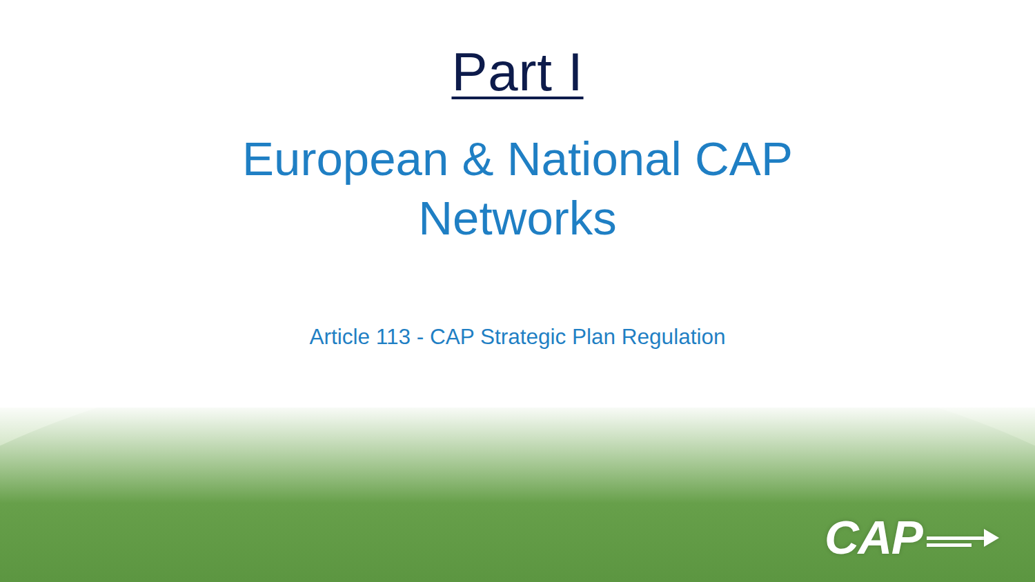Part I
European & National CAP
Networks
Article 113 - CAP Strategic Plan Regulation
CAP